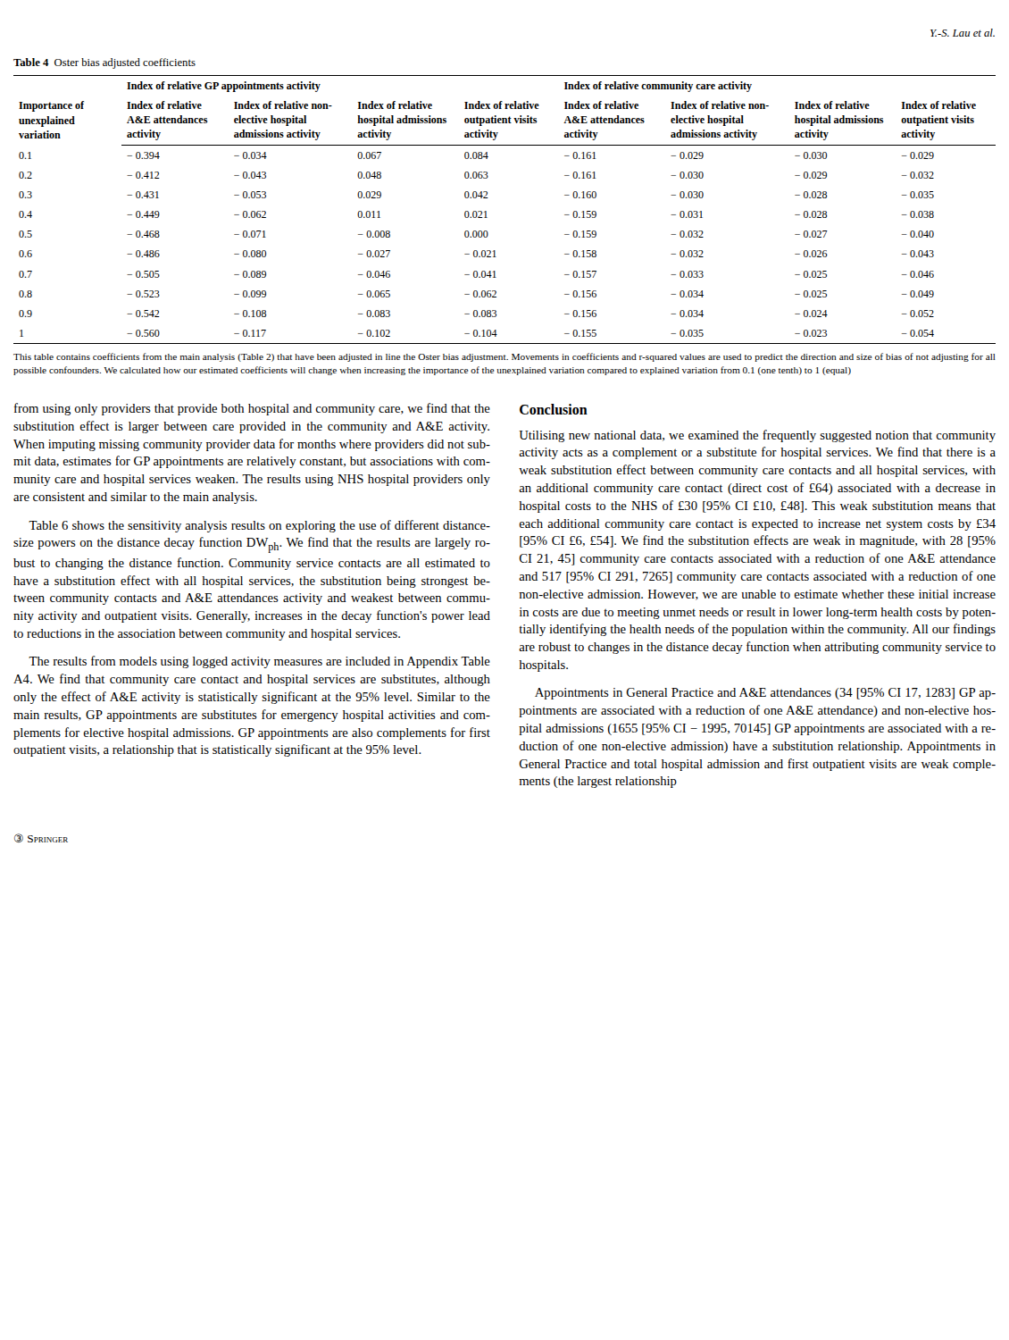Y.-S. Lau et al.
Table 4 Oster bias adjusted coefficients
| Importance of unexplained variation | Index of relative GP appointments activity | Index of relative community care activity |
| --- | --- | --- |
| Index of relative A&E attendances activity | Index of relative non-elective hospital admissions activity | Index of relative hospital admissions activity | Index of relative outpatient visits activity | Index of relative A&E attendances activity | Index of relative non-elective hospital admissions activity | Index of relative hospital admissions activity | Index of relative outpatient visits activity |
| 0.1 | − 0.394 | − 0.034 | 0.067 | 0.084 | − 0.161 | − 0.029 | − 0.030 | − 0.029 |
| 0.2 | − 0.412 | − 0.043 | 0.048 | 0.063 | − 0.161 | − 0.030 | − 0.029 | − 0.032 |
| 0.3 | − 0.431 | − 0.053 | 0.029 | 0.042 | − 0.160 | − 0.030 | − 0.028 | − 0.035 |
| 0.4 | − 0.449 | − 0.062 | 0.011 | 0.021 | − 0.159 | − 0.031 | − 0.028 | − 0.038 |
| 0.5 | − 0.468 | − 0.071 | − 0.008 | 0.000 | − 0.159 | − 0.032 | − 0.027 | − 0.040 |
| 0.6 | − 0.486 | − 0.080 | − 0.027 | − 0.021 | − 0.158 | − 0.032 | − 0.026 | − 0.043 |
| 0.7 | − 0.505 | − 0.089 | − 0.046 | − 0.041 | − 0.157 | − 0.033 | − 0.025 | − 0.046 |
| 0.8 | − 0.523 | − 0.099 | − 0.065 | − 0.062 | − 0.156 | − 0.034 | − 0.025 | − 0.049 |
| 0.9 | − 0.542 | − 0.108 | − 0.083 | − 0.083 | − 0.156 | − 0.034 | − 0.024 | − 0.052 |
| 1 | − 0.560 | − 0.117 | − 0.102 | − 0.104 | − 0.155 | − 0.035 | − 0.023 | − 0.054 |
This table contains coefficients from the main analysis (Table 2) that have been adjusted in line the Oster bias adjustment. Movements in coefficients and r-squared values are used to predict the direction and size of bias of not adjusting for all possible confounders. We calculated how our estimated coefficients will change when increasing the importance of the unexplained variation compared to explained variation from 0.1 (one tenth) to 1 (equal)
from using only providers that provide both hospital and community care, we find that the substitution effect is larger between care provided in the community and A&E activity. When imputing missing community provider data for months where providers did not submit data, estimates for GP appointments are relatively constant, but associations with community care and hospital services weaken. The results using NHS hospital providers only are consistent and similar to the main analysis.
Table 6 shows the sensitivity analysis results on exploring the use of different distance-size powers on the distance decay function DWph. We find that the results are largely robust to changing the distance function. Community service contacts are all estimated to have a substitution effect with all hospital services, the substitution being strongest between community contacts and A&E attendances activity and weakest between community activity and outpatient visits. Generally, increases in the decay function's power lead to reductions in the association between community and hospital services.
The results from models using logged activity measures are included in Appendix Table A4. We find that community care contact and hospital services are substitutes, although only the effect of A&E activity is statistically significant at the 95% level. Similar to the main results, GP appointments are substitutes for emergency hospital activities and complements for elective hospital admissions. GP appointments are also complements for first outpatient visits, a relationship that is statistically significant at the 95% level.
Conclusion
Utilising new national data, we examined the frequently suggested notion that community activity acts as a complement or a substitute for hospital services. We find that there is a weak substitution effect between community care contacts and all hospital services, with an additional community care contact (direct cost of £64) associated with a decrease in hospital costs to the NHS of £30 [95% CI £10, £48]. This weak substitution means that each additional community care contact is expected to increase net system costs by £34 [95% CI £6, £54]. We find the substitution effects are weak in magnitude, with 28 [95% CI 21, 45] community care contacts associated with a reduction of one A&E attendance and 517 [95% CI 291, 7265] community care contacts associated with a reduction of one non-elective admission. However, we are unable to estimate whether these initial increase in costs are due to meeting unmet needs or result in lower long-term health costs by potentially identifying the health needs of the population within the community. All our findings are robust to changes in the distance decay function when attributing community service to hospitals.
Appointments in General Practice and A&E attendances (34 [95% CI 17, 1283] GP appointments are associated with a reduction of one A&E attendance) and non-elective hospital admissions (1655 [95% CI − 1995, 70145] GP appointments are associated with a reduction of one non-elective admission) have a substitution relationship. Appointments in General Practice and total hospital admission and first outpatient visits are weak complements (the largest relationship
③ Springer